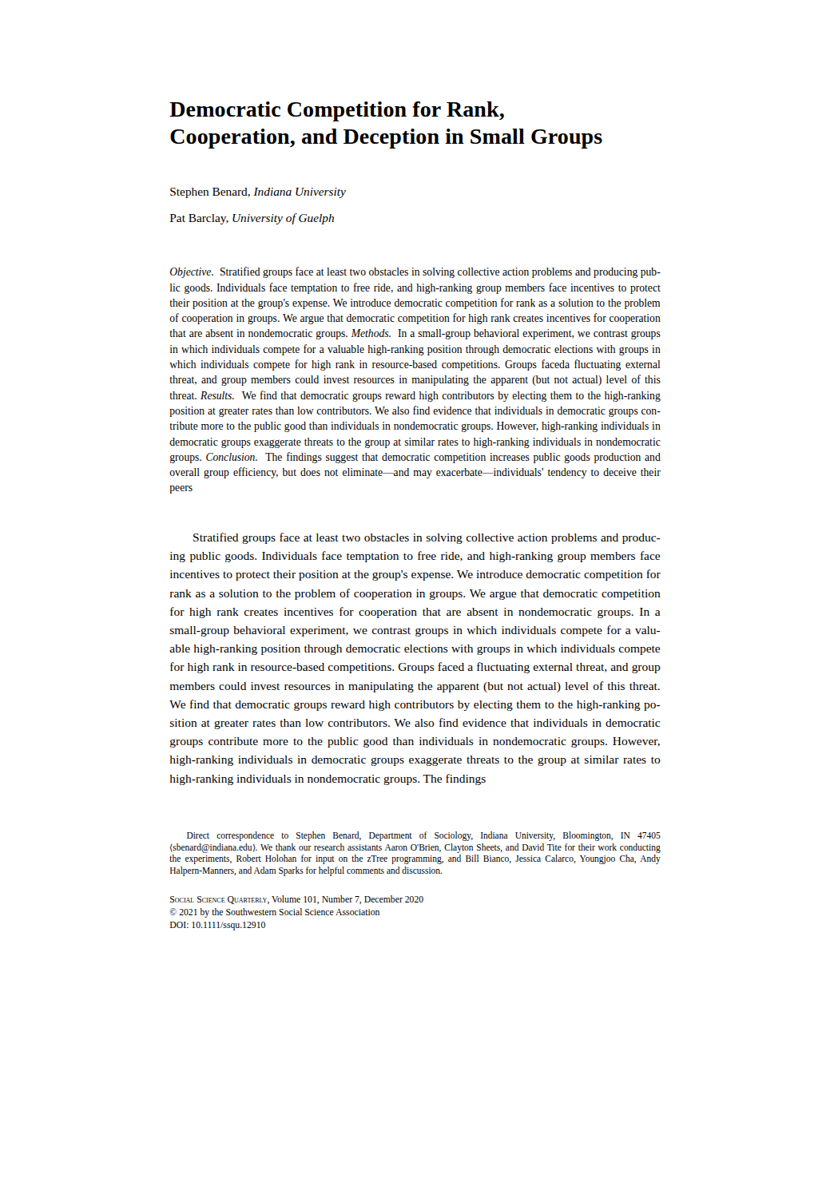Democratic Competition for Rank,
Cooperation, and Deception in Small Groups
Stephen Benard, Indiana University
Pat Barclay, University of Guelph
Objective. Stratified groups face at least two obstacles in solving collective action problems and producing public goods. Individuals face temptation to free ride, and high-ranking group members face incentives to protect their position at the group's expense. We introduce democratic competition for rank as a solution to the problem of cooperation in groups. We argue that democratic competition for high rank creates incentives for cooperation that are absent in nondemocratic groups. Methods. In a small-group behavioral experiment, we contrast groups in which individuals compete for a valuable high-ranking position through democratic elections with groups in which individuals compete for high rank in resource-based competitions. Groups faceda fluctuating external threat, and group members could invest resources in manipulating the apparent (but not actual) level of this threat. Results. We find that democratic groups reward high contributors by electing them to the high-ranking position at greater rates than low contributors. We also find evidence that individuals in democratic groups contribute more to the public good than individuals in nondemocratic groups. However, high-ranking individuals in democratic groups exaggerate threats to the group at similar rates to high-ranking individuals in nondemocratic groups. Conclusion. The findings suggest that democratic competition increases public goods production and overall group efficiency, but does not eliminate—and may exacerbate—individuals' tendency to deceive their peers
Stratified groups face at least two obstacles in solving collective action problems and producing public goods. Individuals face temptation to free ride, and high-ranking group members face incentives to protect their position at the group's expense. We introduce democratic competition for rank as a solution to the problem of cooperation in groups. We argue that democratic competition for high rank creates incentives for cooperation that are absent in nondemocratic groups. In a small-group behavioral experiment, we contrast groups in which individuals compete for a valuable high-ranking position through democratic elections with groups in which individuals compete for high rank in resource-based competitions. Groups faced a fluctuating external threat, and group members could invest resources in manipulating the apparent (but not actual) level of this threat. We find that democratic groups reward high contributors by electing them to the high-ranking position at greater rates than low contributors. We also find evidence that individuals in democratic groups contribute more to the public good than individuals in nondemocratic groups. However, high-ranking individuals in democratic groups exaggerate threats to the group at similar rates to high-ranking individuals in nondemocratic groups. The findings
Direct correspondence to Stephen Benard, Department of Sociology, Indiana University, Bloomington, IN 47405 ⟨sbenard@indiana.edu⟩. We thank our research assistants Aaron O'Brien, Clayton Sheets, and David Tite for their work conducting the experiments, Robert Holohan for input on the zTree programming, and Bill Bianco, Jessica Calarco, Youngjoo Cha, Andy Halpern-Manners, and Adam Sparks for helpful comments and discussion.
Social Science Quarterly, Volume 101, Number 7, December 2020
© 2021 by the Southwestern Social Science Association
DOI: 10.1111/ssqu.12910